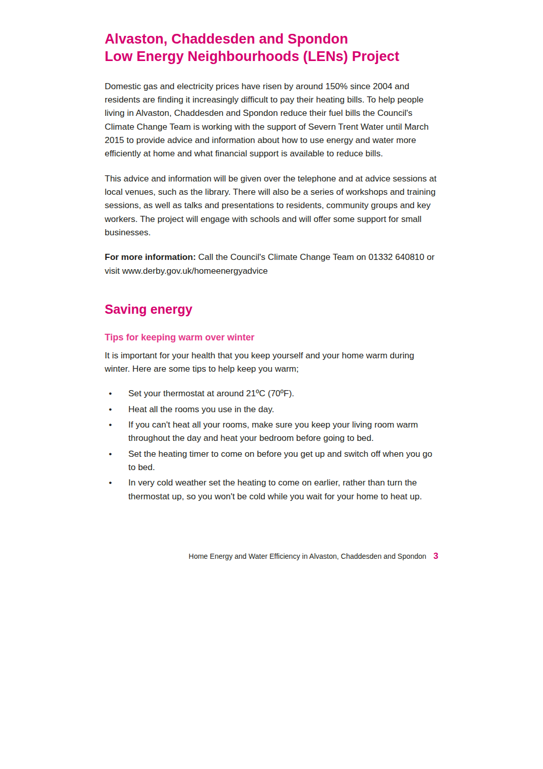Alvaston, Chaddesden and Spondon
Low Energy Neighbourhoods (LENs) Project
Domestic gas and electricity prices have risen by around 150% since 2004 and residents are finding it increasingly difficult to pay their heating bills. To help people living in Alvaston, Chaddesden and Spondon reduce their fuel bills the Council's Climate Change Team is working with the support of Severn Trent Water until March 2015 to provide advice and information about how to use energy and water more efficiently at home and what financial support is available to reduce bills.
This advice and information will be given over the telephone and at advice sessions at local venues, such as the library. There will also be a series of workshops and training sessions, as well as talks and presentations to residents, community groups and key workers. The project will engage with schools and will offer some support for small businesses.
For more information: Call the Council's Climate Change Team on 01332 640810 or visit www.derby.gov.uk/homeenergyadvice
Saving energy
Tips for keeping warm over winter
It is important for your health that you keep yourself and your home warm during winter. Here are some tips to help keep you warm;
Set your thermostat at around 21ºC (70ºF).
Heat all the rooms you use in the day.
If you can't heat all your rooms, make sure you keep your living room warm throughout the day and heat your bedroom before going to bed.
Set the heating timer to come on before you get up and switch off when you go to bed.
In very cold weather set the heating to come on earlier, rather than turn the thermostat up, so you won't be cold while you wait for your home to heat up.
Home Energy and Water Efficiency in Alvaston, Chaddesden and Spondon 3